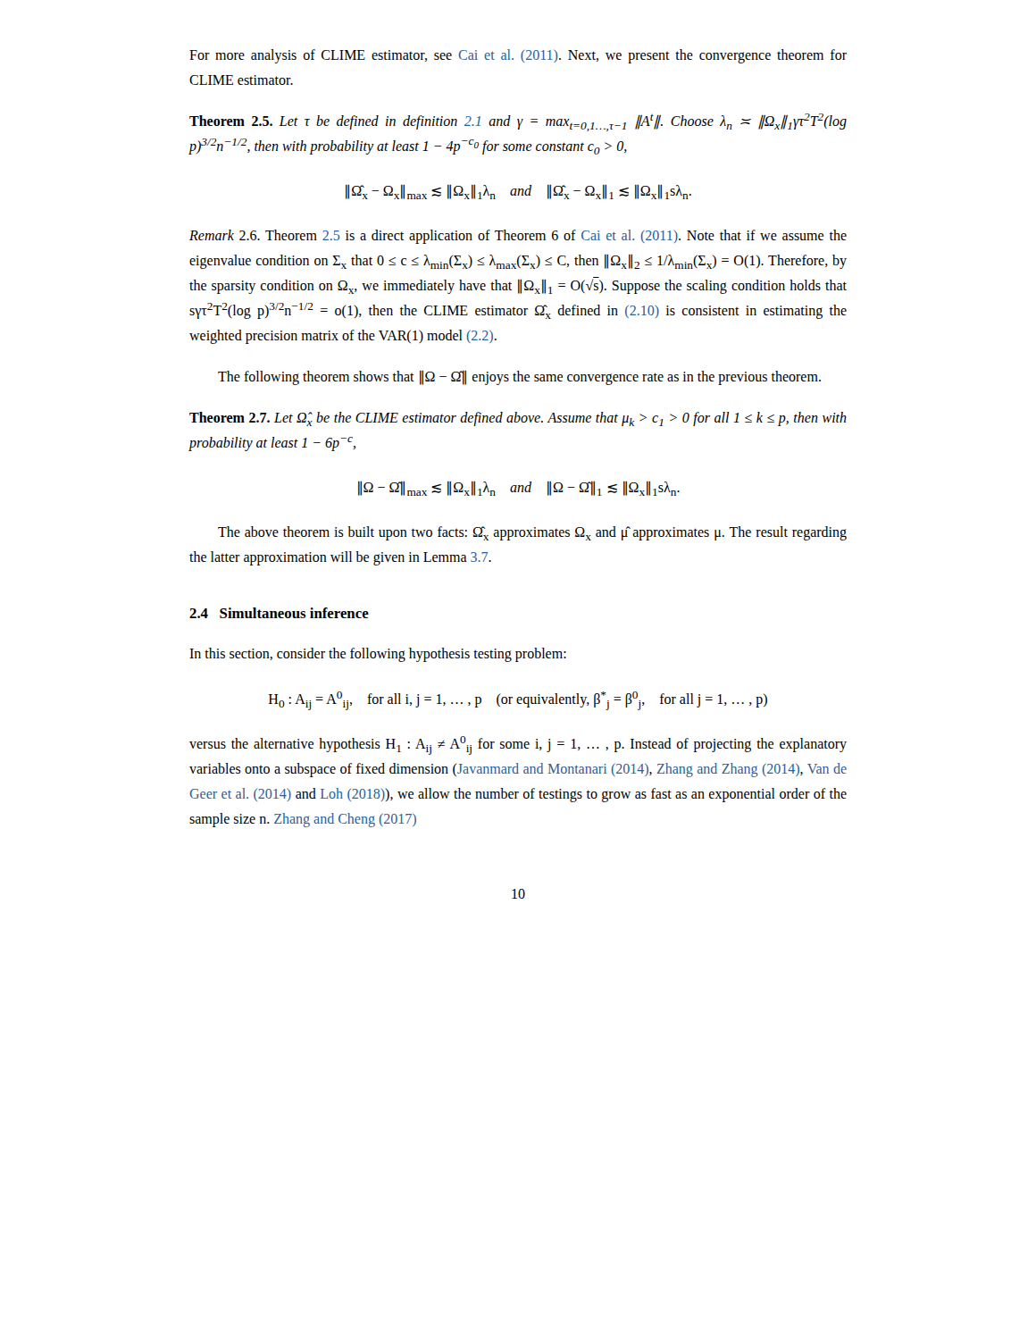For more analysis of CLIME estimator, see Cai et al. (2011). Next, we present the convergence theorem for CLIME estimator.
Theorem 2.5. Let τ be defined in definition 2.1 and γ = maxt=0,1…,τ−1 ∥At∥. Choose λn ≍ ∥Ωx∥1γτ2T2(log p)3/2n−1/2, then with probability at least 1 − 4p−c0 for some constant c0 > 0,
∥Ω̂x − Ωx∥max ≲ ∥Ωx∥1λn and ∥Ω̂x − Ωx∥1 ≲ ∥Ωx∥1sλn.
Remark 2.6. Theorem 2.5 is a direct application of Theorem 6 of Cai et al. (2011). Note that if we assume the eigenvalue condition on Σx that 0 ≤ c ≤ λmin(Σx) ≤ λmax(Σx) ≤ C, then ∥Ωx∥2 ≤ 1/λmin(Σx) = O(1). Therefore, by the sparsity condition on Ωx, we immediately have that ∥Ωx∥1 = O(√s). Suppose the scaling condition holds that sγτ2T2(log p)3/2n−1/2 = o(1), then the CLIME estimator Ω̂x defined in (2.10) is consistent in estimating the weighted precision matrix of the VAR(1) model (2.2).
The following theorem shows that ∥Ω − Ω̂∥ enjoys the same convergence rate as in the previous theorem.
Theorem 2.7. Let Ω̂x be the CLIME estimator defined above. Assume that μk > c1 > 0 for all 1 ≤ k ≤ p, then with probability at least 1 − 6p−c,
∥Ω − Ω̂∥max ≲ ∥Ωx∥1λn and ∥Ω − Ω̂∥1 ≲ ∥Ωx∥1sλn.
The above theorem is built upon two facts: Ω̂x approximates Ωx and μ̂ approximates μ. The result regarding the latter approximation will be given in Lemma 3.7.
2.4 Simultaneous inference
In this section, consider the following hypothesis testing problem:
H0 : Aij = A0ij, for all i, j = 1, … , p (or equivalently, β*j = β0j, for all j = 1, … , p)
versus the alternative hypothesis H1 : Aij ≠ A0ij for some i, j = 1, … , p. Instead of projecting the explanatory variables onto a subspace of fixed dimension (Javanmard and Montanari (2014), Zhang and Zhang (2014), Van de Geer et al. (2014) and Loh (2018)), we allow the number of testings to grow as fast as an exponential order of the sample size n. Zhang and Cheng (2017)
10